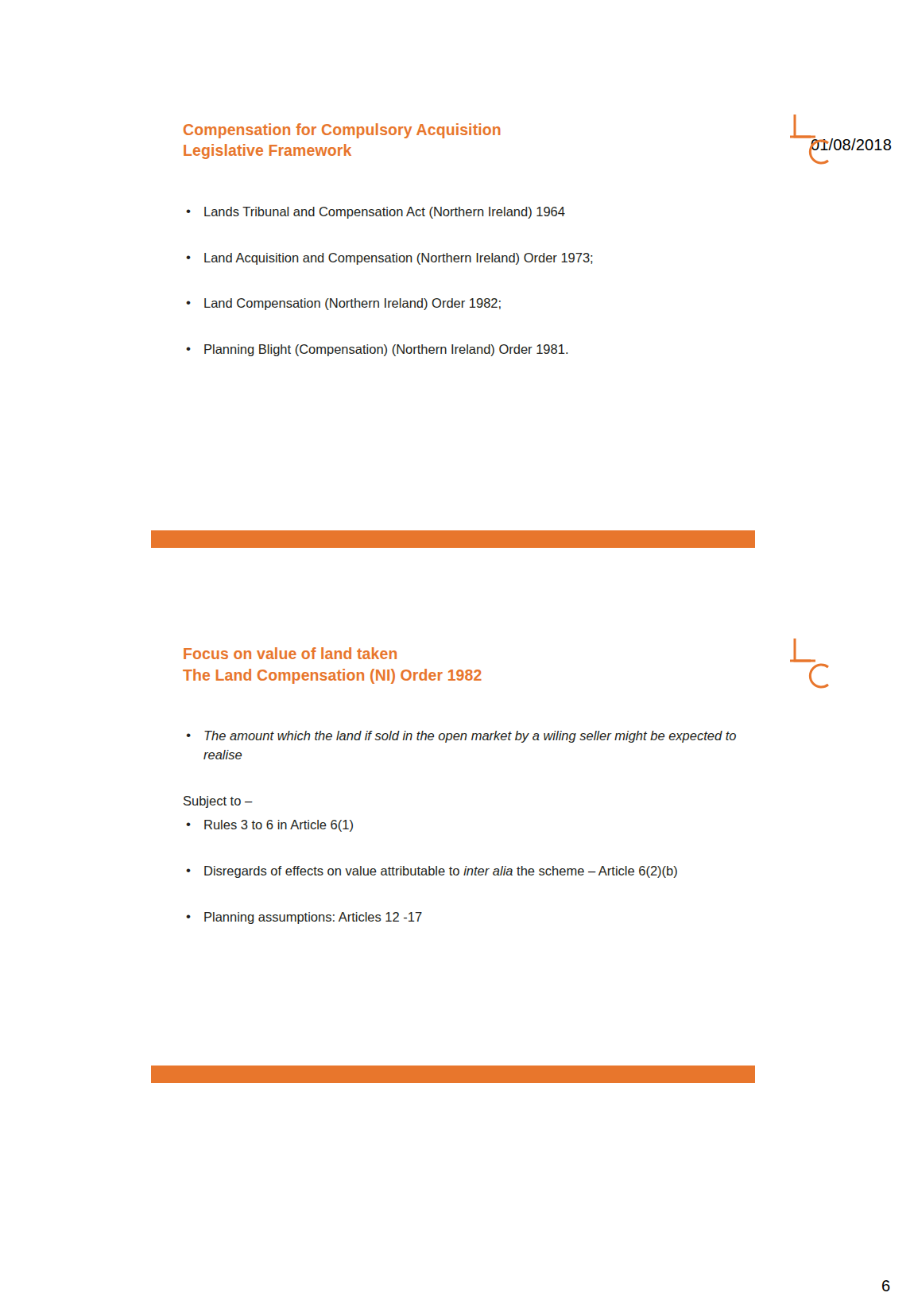01/08/2018
Compensation for Compulsory Acquisition Legislative Framework
Lands Tribunal and Compensation Act (Northern Ireland) 1964
Land Acquisition and Compensation (Northern Ireland) Order 1973;
Land Compensation (Northern Ireland) Order 1982;
Planning Blight (Compensation) (Northern Ireland) Order 1981.
Focus on value of land taken The Land Compensation (NI) Order 1982
The amount which the land if sold in the open market by a wiling seller might be expected to realise
Subject to –
Rules 3 to 6 in Article 6(1)
Disregards of effects on value attributable to inter alia the scheme – Article 6(2)(b)
Planning assumptions: Articles 12 -17
6